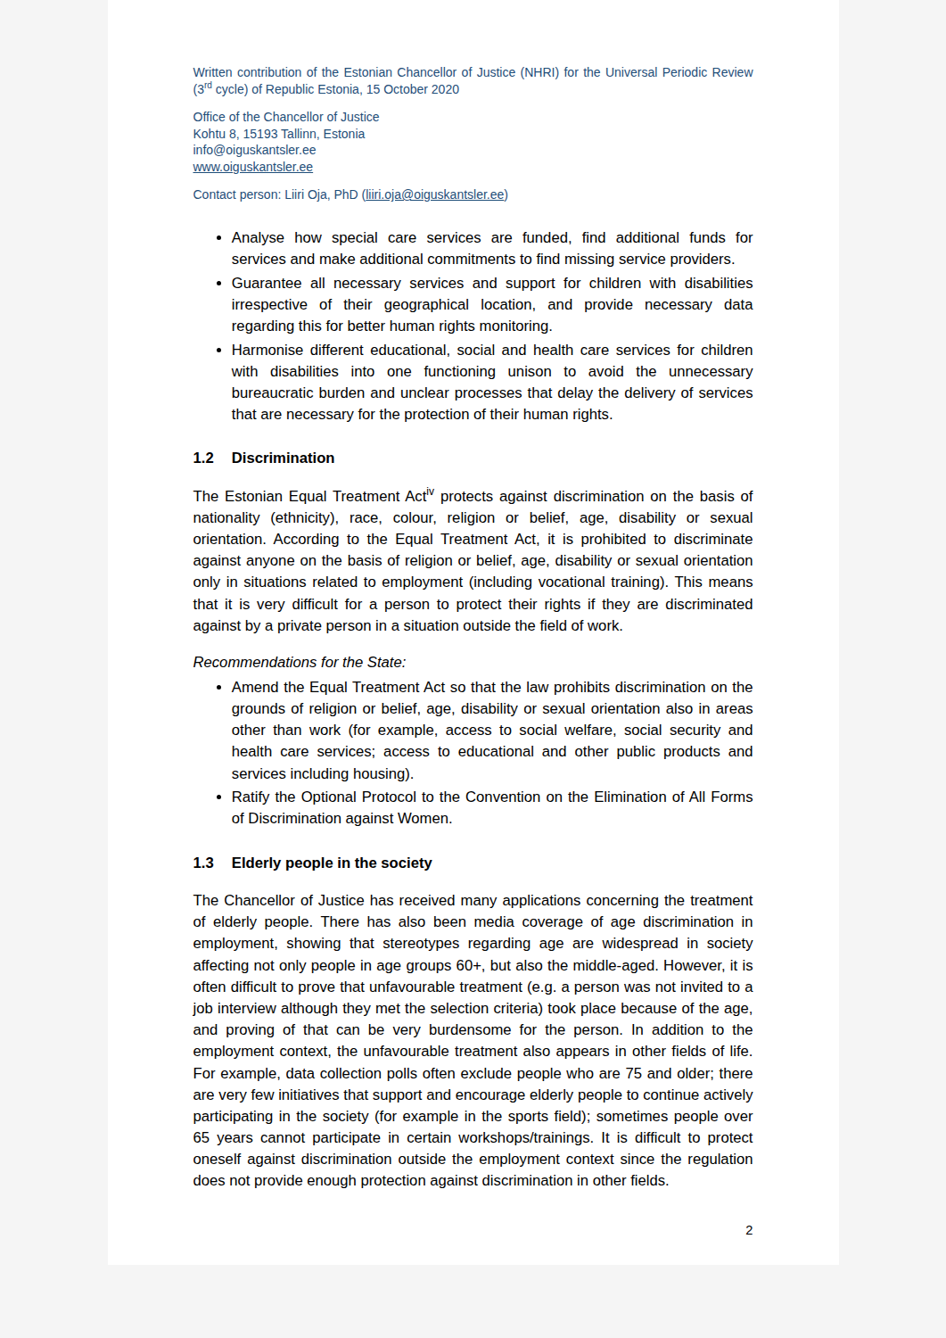Written contribution of the Estonian Chancellor of Justice (NHRI) for the Universal Periodic Review (3rd cycle) of Republic Estonia, 15 October 2020
Office of the Chancellor of Justice
Kohtu 8, 15193 Tallinn, Estonia
info@oiguskantsler.ee
www.oiguskantsler.ee
Contact person: Liiri Oja, PhD (liiri.oja@oiguskantsler.ee)
Analyse how special care services are funded, find additional funds for services and make additional commitments to find missing service providers.
Guarantee all necessary services and support for children with disabilities irrespective of their geographical location, and provide necessary data regarding this for better human rights monitoring.
Harmonise different educational, social and health care services for children with disabilities into one functioning unison to avoid the unnecessary bureaucratic burden and unclear processes that delay the delivery of services that are necessary for the protection of their human rights.
1.2 Discrimination
The Estonian Equal Treatment Activ protects against discrimination on the basis of nationality (ethnicity), race, colour, religion or belief, age, disability or sexual orientation. According to the Equal Treatment Act, it is prohibited to discriminate against anyone on the basis of religion or belief, age, disability or sexual orientation only in situations related to employment (including vocational training). This means that it is very difficult for a person to protect their rights if they are discriminated against by a private person in a situation outside the field of work.
Recommendations for the State:
Amend the Equal Treatment Act so that the law prohibits discrimination on the grounds of religion or belief, age, disability or sexual orientation also in areas other than work (for example, access to social welfare, social security and health care services; access to educational and other public products and services including housing).
Ratify the Optional Protocol to the Convention on the Elimination of All Forms of Discrimination against Women.
1.3 Elderly people in the society
The Chancellor of Justice has received many applications concerning the treatment of elderly people. There has also been media coverage of age discrimination in employment, showing that stereotypes regarding age are widespread in society affecting not only people in age groups 60+, but also the middle-aged. However, it is often difficult to prove that unfavourable treatment (e.g. a person was not invited to a job interview although they met the selection criteria) took place because of the age, and proving of that can be very burdensome for the person. In addition to the employment context, the unfavourable treatment also appears in other fields of life. For example, data collection polls often exclude people who are 75 and older; there are very few initiatives that support and encourage elderly people to continue actively participating in the society (for example in the sports field); sometimes people over 65 years cannot participate in certain workshops/trainings. It is difficult to protect oneself against discrimination outside the employment context since the regulation does not provide enough protection against discrimination in other fields.
2